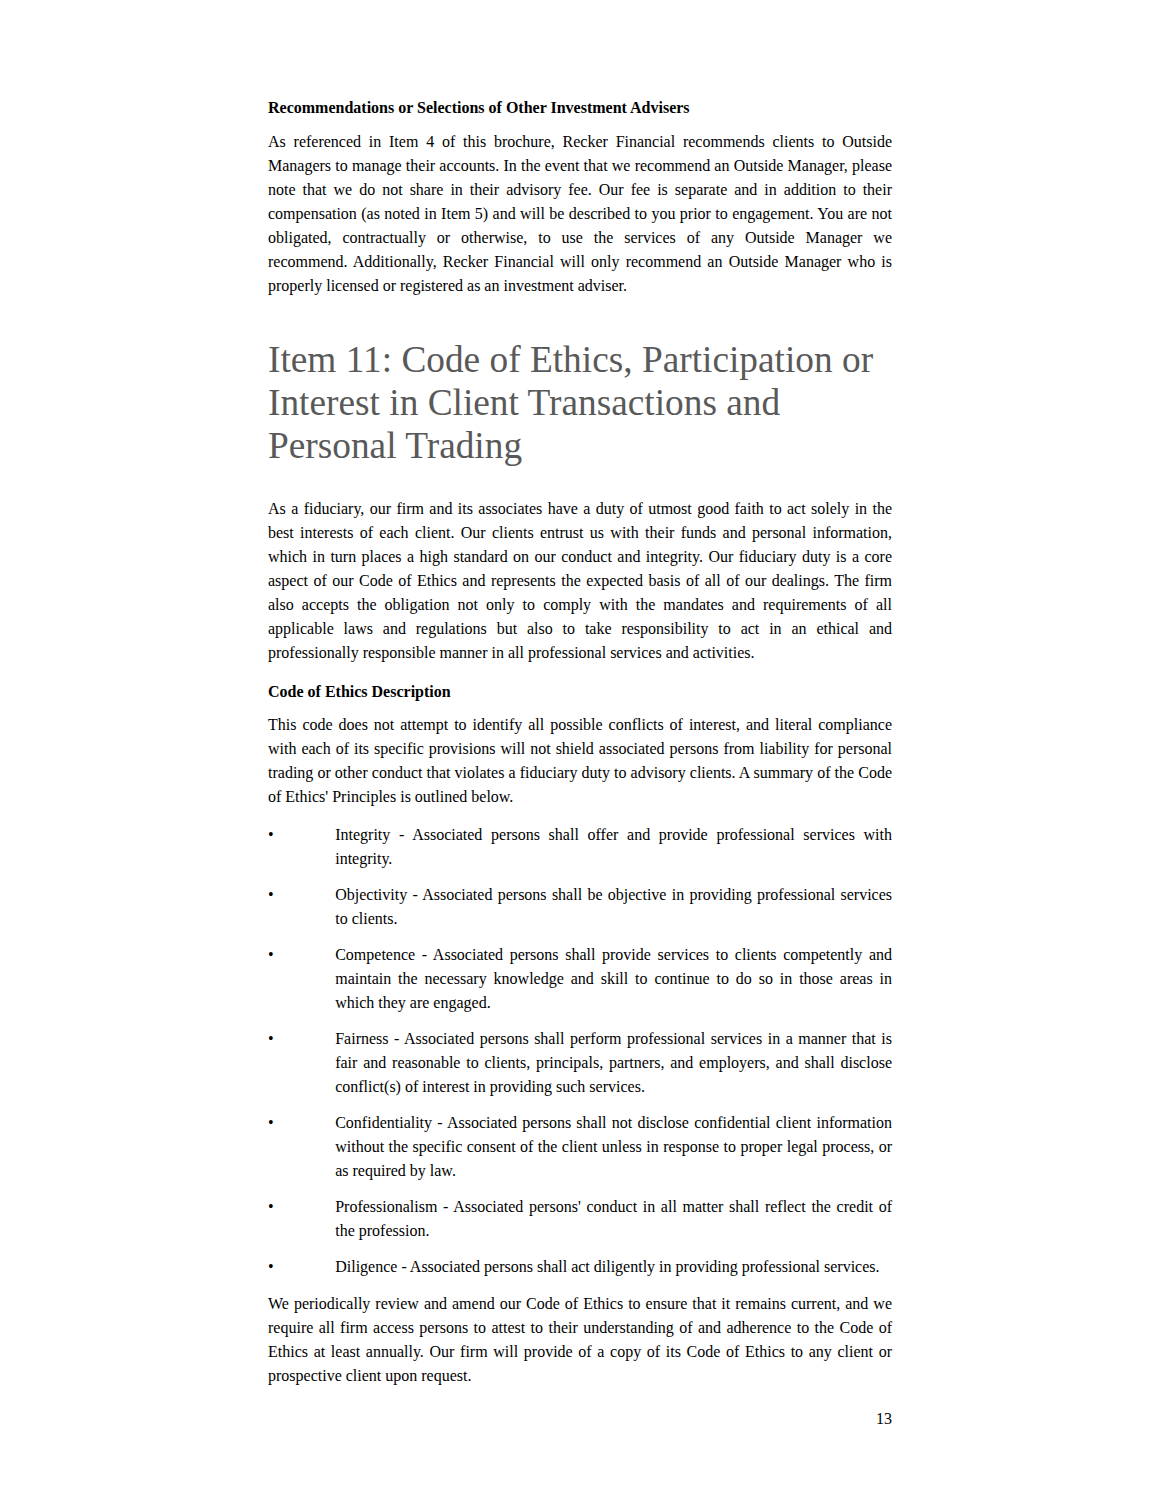Recommendations or Selections of Other Investment Advisers
As referenced in Item 4 of this brochure, Recker Financial recommends clients to Outside Managers to manage their accounts. In the event that we recommend an Outside Manager, please note that we do not share in their advisory fee. Our fee is separate and in addition to their compensation (as noted in Item 5) and will be described to you prior to engagement. You are not obligated, contractually or otherwise, to use the services of any Outside Manager we recommend. Additionally, Recker Financial will only recommend an Outside Manager who is properly licensed or registered as an investment adviser.
Item 11: Code of Ethics, Participation or Interest in Client Transactions and Personal Trading
As a fiduciary, our firm and its associates have a duty of utmost good faith to act solely in the best interests of each client. Our clients entrust us with their funds and personal information, which in turn places a high standard on our conduct and integrity. Our fiduciary duty is a core aspect of our Code of Ethics and represents the expected basis of all of our dealings. The firm also accepts the obligation not only to comply with the mandates and requirements of all applicable laws and regulations but also to take responsibility to act in an ethical and professionally responsible manner in all professional services and activities.
Code of Ethics Description
This code does not attempt to identify all possible conflicts of interest, and literal compliance with each of its specific provisions will not shield associated persons from liability for personal trading or other conduct that violates a fiduciary duty to advisory clients. A summary of the Code of Ethics' Principles is outlined below.
Integrity - Associated persons shall offer and provide professional services with integrity.
Objectivity - Associated persons shall be objective in providing professional services to clients.
Competence - Associated persons shall provide services to clients competently and maintain the necessary knowledge and skill to continue to do so in those areas in which they are engaged.
Fairness - Associated persons shall perform professional services in a manner that is fair and reasonable to clients, principals, partners, and employers, and shall disclose conflict(s) of interest in providing such services.
Confidentiality - Associated persons shall not disclose confidential client information without the specific consent of the client unless in response to proper legal process, or as required by law.
Professionalism - Associated persons' conduct in all matter shall reflect the credit of the profession.
Diligence - Associated persons shall act diligently in providing professional services.
We periodically review and amend our Code of Ethics to ensure that it remains current, and we require all firm access persons to attest to their understanding of and adherence to the Code of Ethics at least annually. Our firm will provide of a copy of its Code of Ethics to any client or prospective client upon request.
13